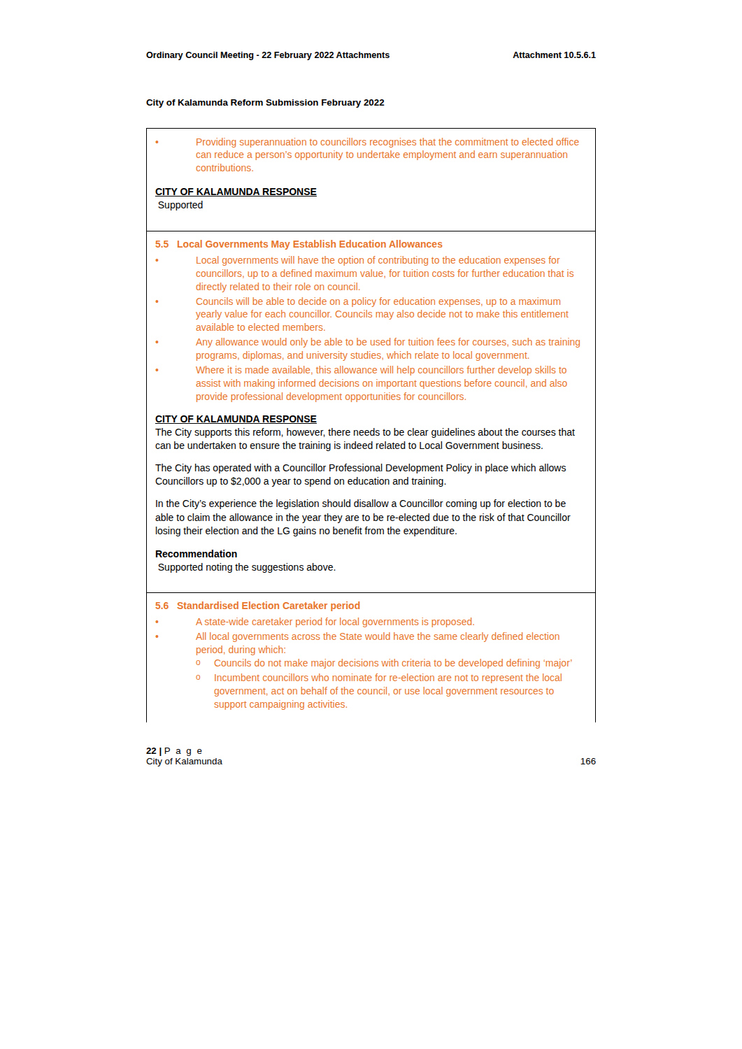Ordinary Council Meeting - 22 February 2022 Attachments Attachment 10.5.6.1
City of Kalamunda Reform Submission February 2022
| Providing superannuation to councillors recognises that the commitment to elected office can reduce a person’s opportunity to undertake employment and earn superannuation contributions. CITY OF KALAMUNDA RESPONSE Supported |
| 5.5 Local Governments May Establish Education Allowances Local governments will have the option of contributing to the education expenses for councillors, up to a defined maximum value, for tuition costs for further education that is directly related to their role on council. Councils will be able to decide on a policy for education expenses, up to a maximum yearly value for each councillor. Councils may also decide not to make this entitlement available to elected members. Any allowance would only be able to be used for tuition fees for courses, such as training programs, diplomas, and university studies, which relate to local government. Where it is made available, this allowance will help councillors further develop skills to assist with making informed decisions on important questions before council, and also provide professional development opportunities for councillors. CITY OF KALAMUNDA RESPONSE The City supports this reform, however, there needs to be clear guidelines about the courses that can be undertaken to ensure the training is indeed related to Local Government business. The City has operated with a Councillor Professional Development Policy in place which allows Councillors up to $2,000 a year to spend on education and training. In the City’s experience the legislation should disallow a Councillor coming up for election to be able to claim the allowance in the year they are to be re-elected due to the risk of that Councillor losing their election and the LG gains no benefit from the expenditure. Recommendation Supported noting the suggestions above. |
| 5.6 Standardised Election Caretaker period A state-wide caretaker period for local governments is proposed. All local governments across the State would have the same clearly defined election period, during which: Councils do not make major decisions with criteria to be developed defining ‘major’ Incumbent councillors who nominate for re-election are not to represent the local government, act on behalf of the council, or use local government resources to support campaigning activities. |
22 | P a g e
City of Kalamunda 166